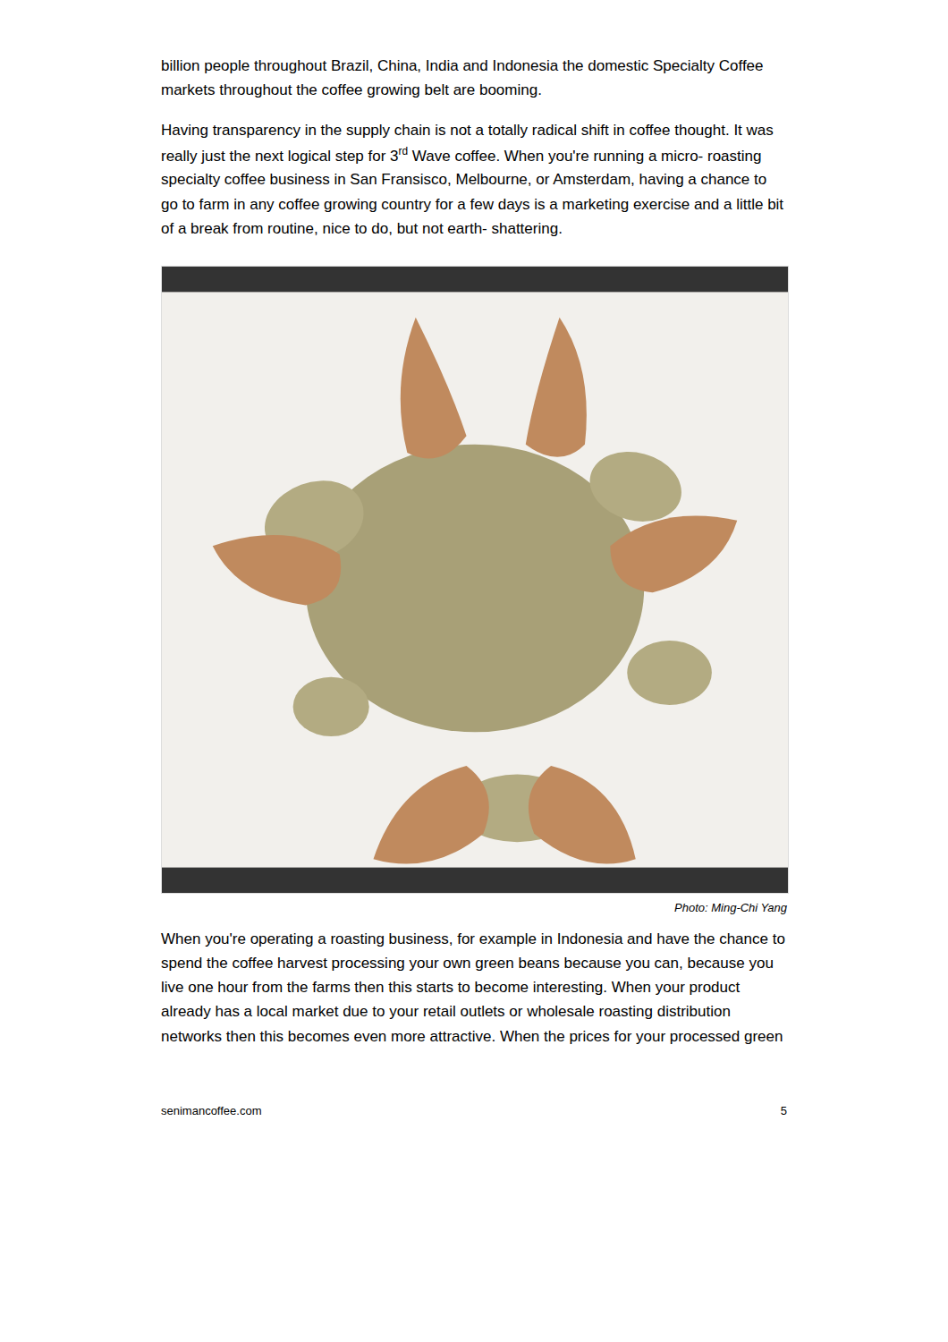billion people throughout Brazil, China, India and Indonesia the domestic Specialty Coffee markets throughout the coffee growing belt are booming.
Having transparency in the supply chain is not a totally radical shift in coffee thought. It was really just the next logical step for 3rd Wave coffee. When you're running a micro- roasting specialty coffee business in San Fransisco, Melbourne, or Amsterdam, having a chance to go to farm in any coffee growing country for a few days is a marketing exercise and a little bit of a break from routine, nice to do, but not earth- shattering.
Photo: Ming-Chi Yang
When you're operating a roasting business, for example in Indonesia and have the chance to spend the coffee harvest processing your own green beans because you can, because you live one hour from the farms then this starts to become interesting. When your product already has a local market due to your retail outlets or wholesale roasting distribution networks then this becomes even more attractive. When the prices for your processed green
senimancoffee.com 5